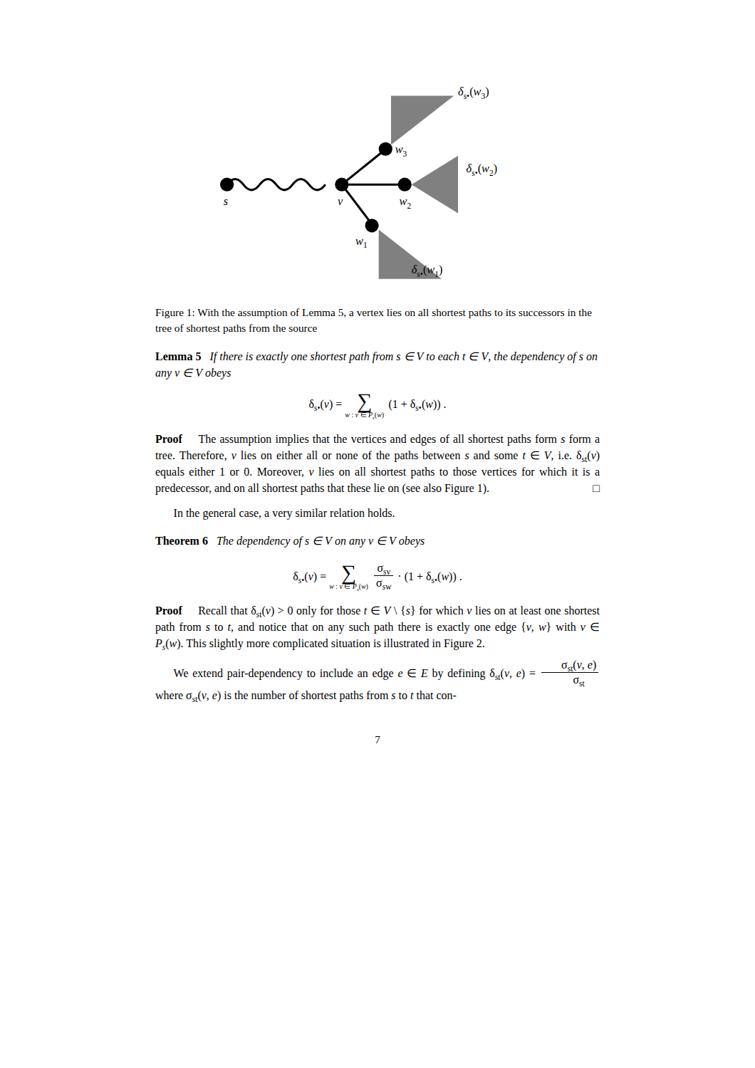s v w3 w2 w1 δs•(w3) δs•(w2) δs•(w1)
Figure 1: With the assumption of Lemma 5, a vertex lies on all shortest paths to its successors in the tree of shortest paths from the source
Lemma 5 If there is exactly one shortest path from s ∈ V to each t ∈ V, the dependency of s on any v ∈ V obeys
δs•(v) = ∑ w : v ∈ Ps(w) (1 + δs•(w)) .
Proof The assumption implies that the vertices and edges of all shortest paths form s form a tree. Therefore, v lies on either all or none of the paths between s and some t ∈ V, i.e. δst(v) equals either 1 or 0. Moreover, v lies on all shortest paths to those vertices for which it is a predecessor, and on all shortest paths that these lie on (see also Figure 1). □
In the general case, a very similar relation holds.
Theorem 6 The dependency of s ∈ V on any v ∈ V obeys
δs•(v) = ∑ w : v ∈ Ps(w) σsv σsw · (1 + δs•(w)) .
Proof Recall that δst(v) > 0 only for those t ∈ V \ {s} for which v lies on at least one shortest path from s to t, and notice that on any such path there is exactly one edge {v, w} with v ∈ Ps(w). This slightly more complicated situation is illustrated in Figure 2.
We extend pair-dependency to include an edge e ∈ E by defining δst(v, e) = σst(v, e) σst where σst(v, e) is the number of shortest paths from s to t that con-
7